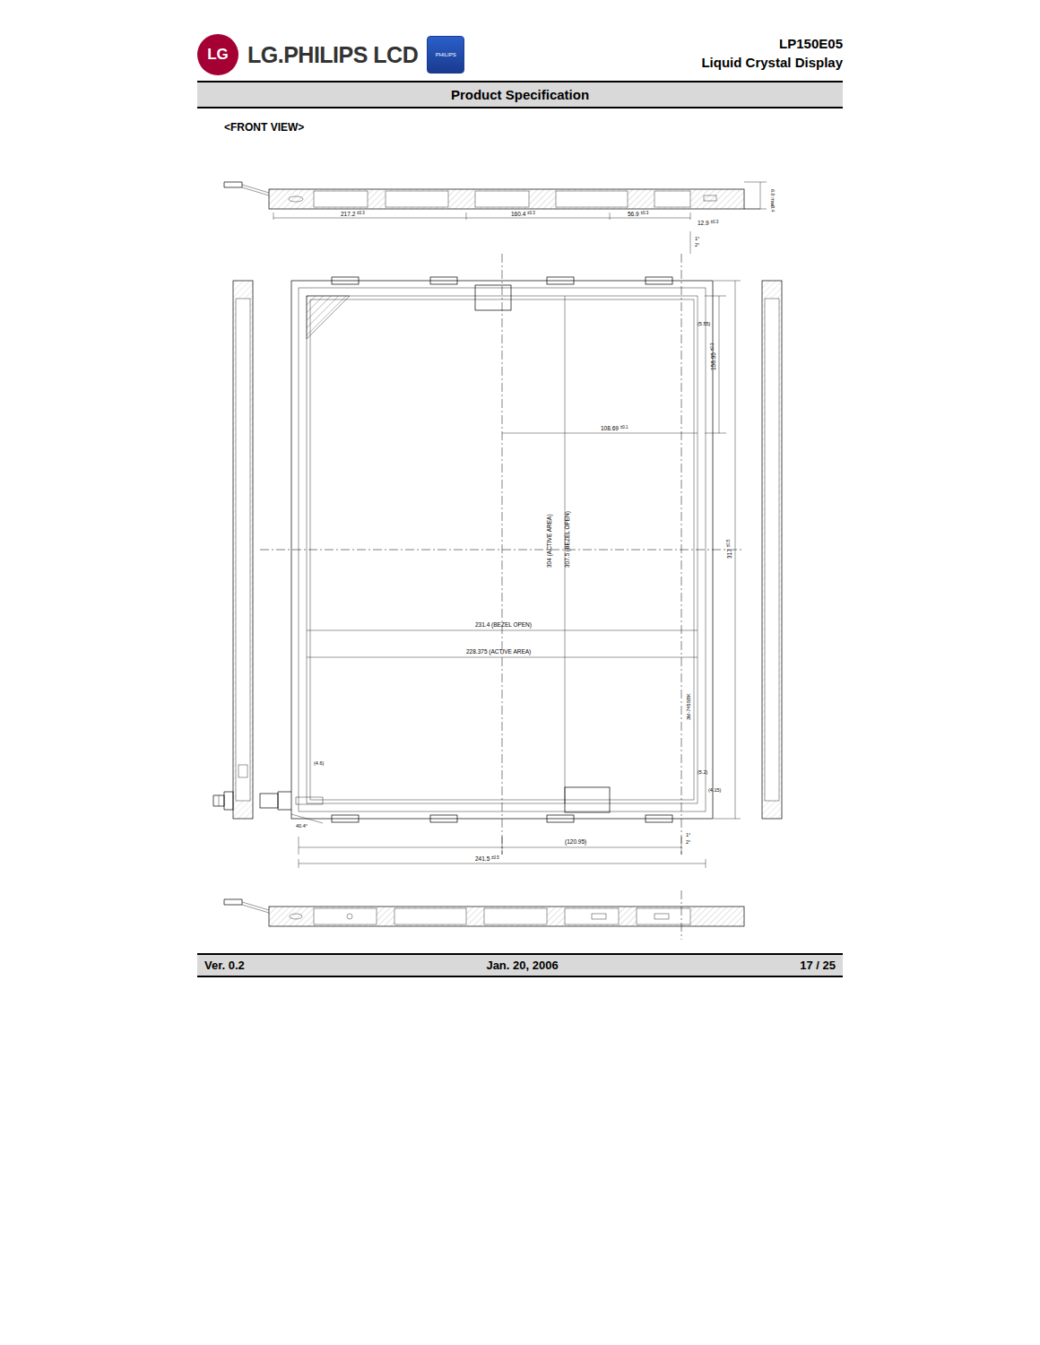LG.PHILIPS LCD
PHILIPS
LP150E05
Liquid Crystal Display
Product Specification
<FRONT VIEW>
6.0 max 3.4 217.2 ±0.3 160.4 ±0.3 56.9 ±0.3 12.9 ±0.3 1° 2° 108.69 ±0.1 304 (ACTIVE AREA) 307.5 (BEZEL OPEN) 231.4 (BEZEL OPEN) 228.375 (ACTIVE AREA) 158.95 ±0.3 317 ±0.5 (5.55) (5.2) (4.15) (4.6) 3M-745SBK 40.4° (120.95) 241.5 ±0.5 1° 2°
Ver. 0.2 Jan. 20, 2006 17 / 25